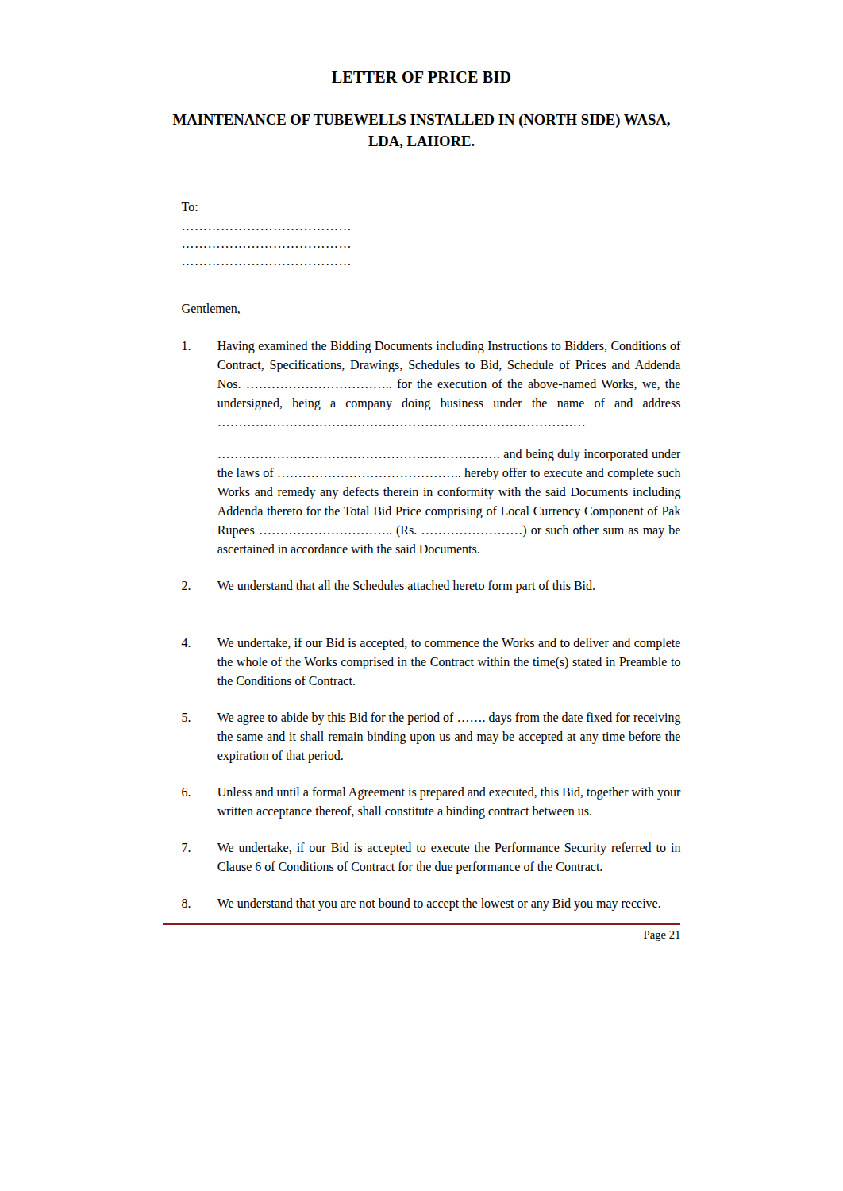LETTER OF PRICE BID
MAINTENANCE OF TUBEWELLS INSTALLED IN (NORTH SIDE) WASA, LDA, LAHORE.
To:
…………………………………
…………………………………
…………………………………
Gentlemen,
1.
Having examined the Bidding Documents including Instructions to Bidders, Conditions of Contract, Specifications, Drawings, Schedules to Bid, Schedule of Prices and Addenda Nos. …………………………….. for the execution of the above-named Works, we, the undersigned, being a company doing business under the name of and address ……………………………………………………………………………
…………………………………………………………. and being duly incorporated under the laws of …………………………………….. hereby offer to execute and complete such Works and remedy any defects therein in conformity with the said Documents including Addenda thereto for the Total Bid Price comprising of Local Currency Component of Pak Rupees ………………………….. (Rs. ……………………) or such other sum as may be ascertained in accordance with the said Documents.
2.
We understand that all the Schedules attached hereto form part of this Bid.
4.
We undertake, if our Bid is accepted, to commence the Works and to deliver and complete the whole of the Works comprised in the Contract within the time(s) stated in Preamble to the Conditions of Contract.
5.
We agree to abide by this Bid for the period of ……. days from the date fixed for receiving the same and it shall remain binding upon us and may be accepted at any time before the expiration of that period.
6.
Unless and until a formal Agreement is prepared and executed, this Bid, together with your written acceptance thereof, shall constitute a binding contract between us.
7.
We undertake, if our Bid is accepted to execute the Performance Security referred to in Clause 6 of Conditions of Contract for the due performance of the Contract.
8.
We understand that you are not bound to accept the lowest or any Bid you may receive.
Page 21